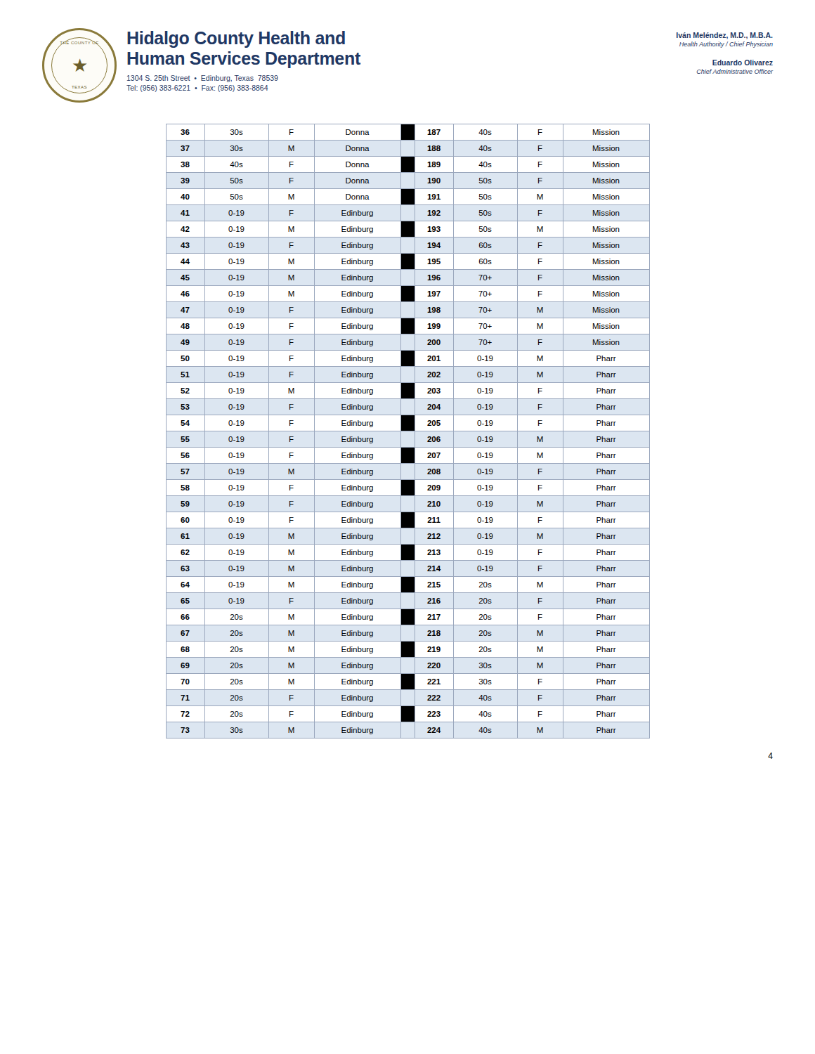THE COUNTY OF
★
TEXAS
Hidalgo County Health and
Human Services Department
1304 S. 25th Street • Edinburg, Texas 78539
Tel: (956) 383-6221 • Fax: (956) 383-8864
Iván Meléndez, M.D., M.B.A.
Health Authority / Chief Physician
Eduardo Olivarez
Chief Administrative Officer
| 36 | 30s | F | Donna | | 187 | 40s | F | Mission |
| 37 | 30s | M | Donna | | 188 | 40s | F | Mission |
| 38 | 40s | F | Donna | | 189 | 40s | F | Mission |
| 39 | 50s | F | Donna | | 190 | 50s | F | Mission |
| 40 | 50s | M | Donna | | 191 | 50s | M | Mission |
| 41 | 0-19 | F | Edinburg | | 192 | 50s | F | Mission |
| 42 | 0-19 | M | Edinburg | | 193 | 50s | M | Mission |
| 43 | 0-19 | F | Edinburg | | 194 | 60s | F | Mission |
| 44 | 0-19 | M | Edinburg | | 195 | 60s | F | Mission |
| 45 | 0-19 | M | Edinburg | | 196 | 70+ | F | Mission |
| 46 | 0-19 | M | Edinburg | | 197 | 70+ | F | Mission |
| 47 | 0-19 | F | Edinburg | | 198 | 70+ | M | Mission |
| 48 | 0-19 | F | Edinburg | | 199 | 70+ | M | Mission |
| 49 | 0-19 | F | Edinburg | | 200 | 70+ | F | Mission |
| 50 | 0-19 | F | Edinburg | | 201 | 0-19 | M | Pharr |
| 51 | 0-19 | F | Edinburg | | 202 | 0-19 | M | Pharr |
| 52 | 0-19 | M | Edinburg | | 203 | 0-19 | F | Pharr |
| 53 | 0-19 | F | Edinburg | | 204 | 0-19 | F | Pharr |
| 54 | 0-19 | F | Edinburg | | 205 | 0-19 | F | Pharr |
| 55 | 0-19 | F | Edinburg | | 206 | 0-19 | M | Pharr |
| 56 | 0-19 | F | Edinburg | | 207 | 0-19 | M | Pharr |
| 57 | 0-19 | M | Edinburg | | 208 | 0-19 | F | Pharr |
| 58 | 0-19 | F | Edinburg | | 209 | 0-19 | F | Pharr |
| 59 | 0-19 | F | Edinburg | | 210 | 0-19 | M | Pharr |
| 60 | 0-19 | F | Edinburg | | 211 | 0-19 | F | Pharr |
| 61 | 0-19 | M | Edinburg | | 212 | 0-19 | M | Pharr |
| 62 | 0-19 | M | Edinburg | | 213 | 0-19 | F | Pharr |
| 63 | 0-19 | M | Edinburg | | 214 | 0-19 | F | Pharr |
| 64 | 0-19 | M | Edinburg | | 215 | 20s | M | Pharr |
| 65 | 0-19 | F | Edinburg | | 216 | 20s | F | Pharr |
| 66 | 20s | M | Edinburg | | 217 | 20s | F | Pharr |
| 67 | 20s | M | Edinburg | | 218 | 20s | M | Pharr |
| 68 | 20s | M | Edinburg | | 219 | 20s | M | Pharr |
| 69 | 20s | M | Edinburg | | 220 | 30s | M | Pharr |
| 70 | 20s | M | Edinburg | | 221 | 30s | F | Pharr |
| 71 | 20s | F | Edinburg | | 222 | 40s | F | Pharr |
| 72 | 20s | F | Edinburg | | 223 | 40s | F | Pharr |
| 73 | 30s | M | Edinburg | | 224 | 40s | M | Pharr |
4